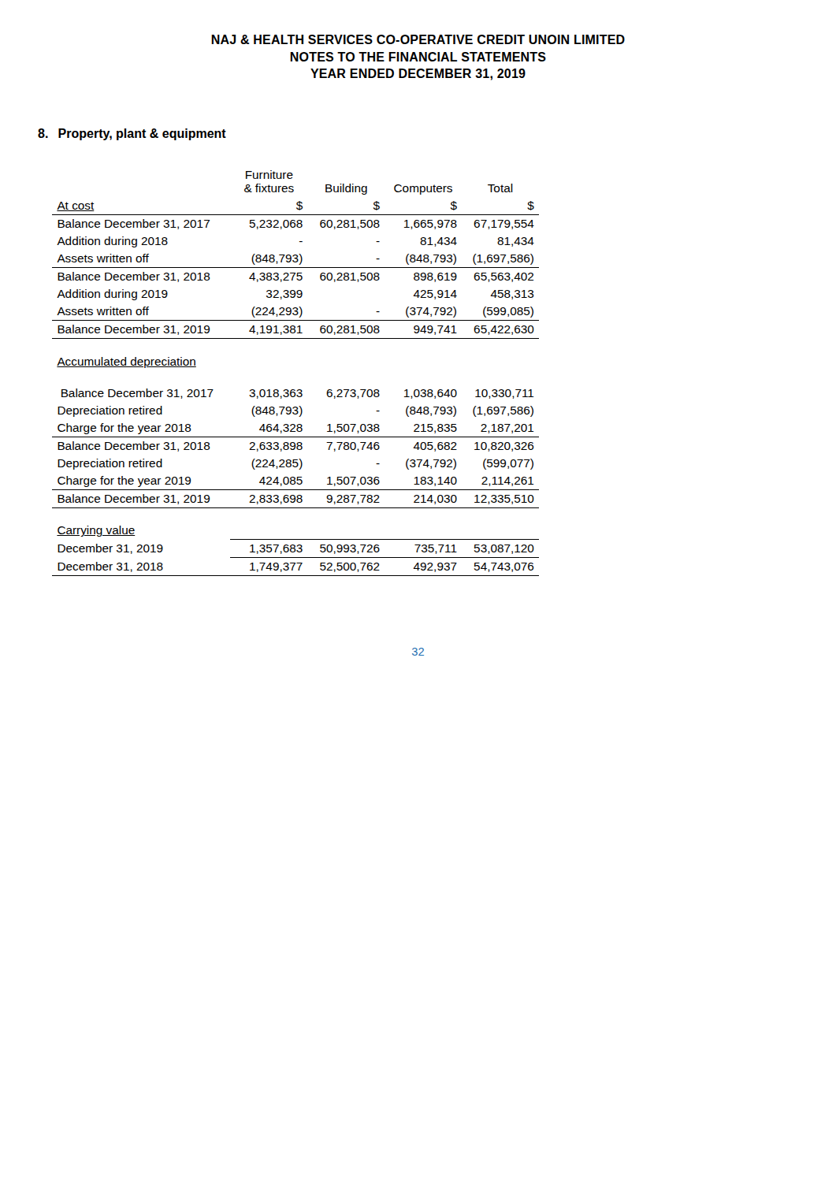NAJ & HEALTH SERVICES CO-OPERATIVE CREDIT UNOIN LIMITED
NOTES TO THE FINANCIAL STATEMENTS
YEAR ENDED DECEMBER 31, 2019
8. Property, plant & equipment
| | Furniture & fixtures | Building | Computers | Total |
| At cost | $ | $ | $ | $ |
| Balance December 31, 2017 | 5,232,068 | 60,281,508 | 1,665,978 | 67,179,554 |
| Addition during 2018 | - | - | 81,434 | 81,434 |
| Assets written off | (848,793) | - | (848,793) | (1,697,586) |
| Balance December 31, 2018 | 4,383,275 | 60,281,508 | 898,619 | 65,563,402 |
| Addition during 2019 | 32,399 | | 425,914 | 458,313 |
| Assets written off | (224,293) | - | (374,792) | (599,085) |
| Balance December 31, 2019 | 4,191,381 | 60,281,508 | 949,741 | 65,422,630 |
| Accumulated depreciation | | | | |
| Balance December 31, 2017 | 3,018,363 | 6,273,708 | 1,038,640 | 10,330,711 |
| Depreciation retired | (848,793) | - | (848,793) | (1,697,586) |
| Charge for the year 2018 | 464,328 | 1,507,038 | 215,835 | 2,187,201 |
| Balance December 31, 2018 | 2,633,898 | 7,780,746 | 405,682 | 10,820,326 |
| Depreciation retired | (224,285) | - | (374,792) | (599,077) |
| Charge for the year 2019 | 424,085 | 1,507,036 | 183,140 | 2,114,261 |
| Balance December 31, 2019 | 2,833,698 | 9,287,782 | 214,030 | 12,335,510 |
| Carrying value | | | | |
| December 31, 2019 | 1,357,683 | 50,993,726 | 735,711 | 53,087,120 |
| December 31, 2018 | 1,749,377 | 52,500,762 | 492,937 | 54,743,076 |
32